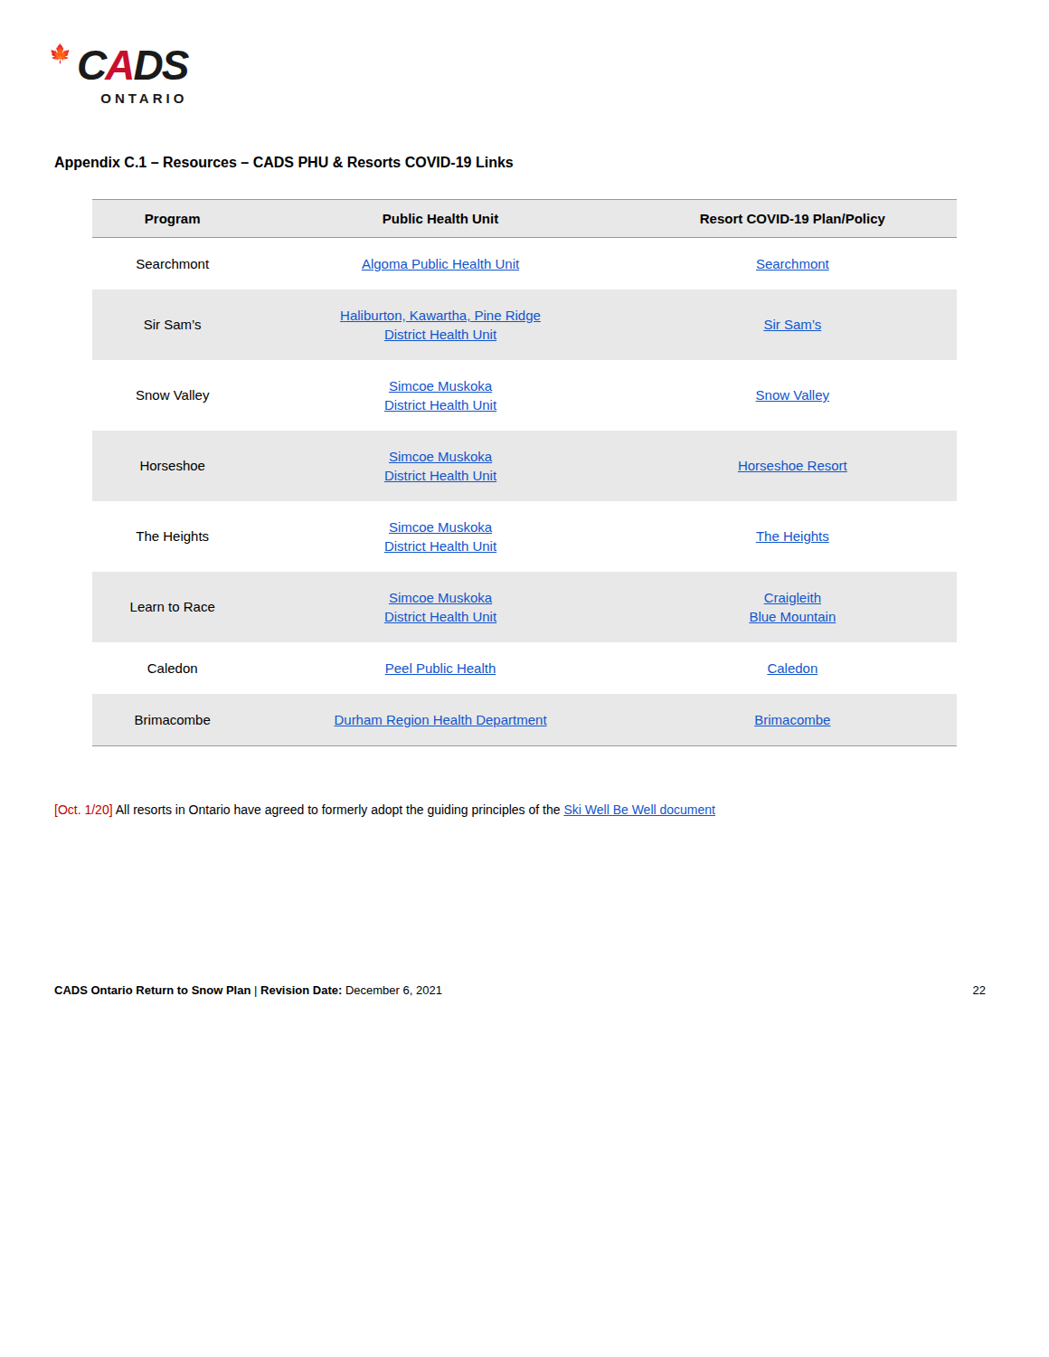🍁CADS
ONTARIO
Appendix C.1 – Resources – CADS PHU & Resorts COVID-19 Links
| Program | Public Health Unit | Resort COVID-19 Plan/Policy |
| --- | --- | --- |
| Searchmont | Algoma Public Health Unit | Searchmont |
| Sir Sam’s | Haliburton, Kawartha, Pine Ridge District Health Unit | Sir Sam’s |
| Snow Valley | Simcoe Muskoka District Health Unit | Snow Valley |
| Horseshoe | Simcoe Muskoka District Health Unit | Horseshoe Resort |
| The Heights | Simcoe Muskoka District Health Unit | The Heights |
| Learn to Race | Simcoe Muskoka District Health Unit | Craigleith Blue Mountain |
| Caledon | Peel Public Health | Caledon |
| Brimacombe | Durham Region Health Department | Brimacombe |
[Oct. 1/20] All resorts in Ontario have agreed to formerly adopt the guiding principles of the Ski Well Be Well document
CADS Ontario Return to Snow Plan | Revision Date: December 6, 2021
22